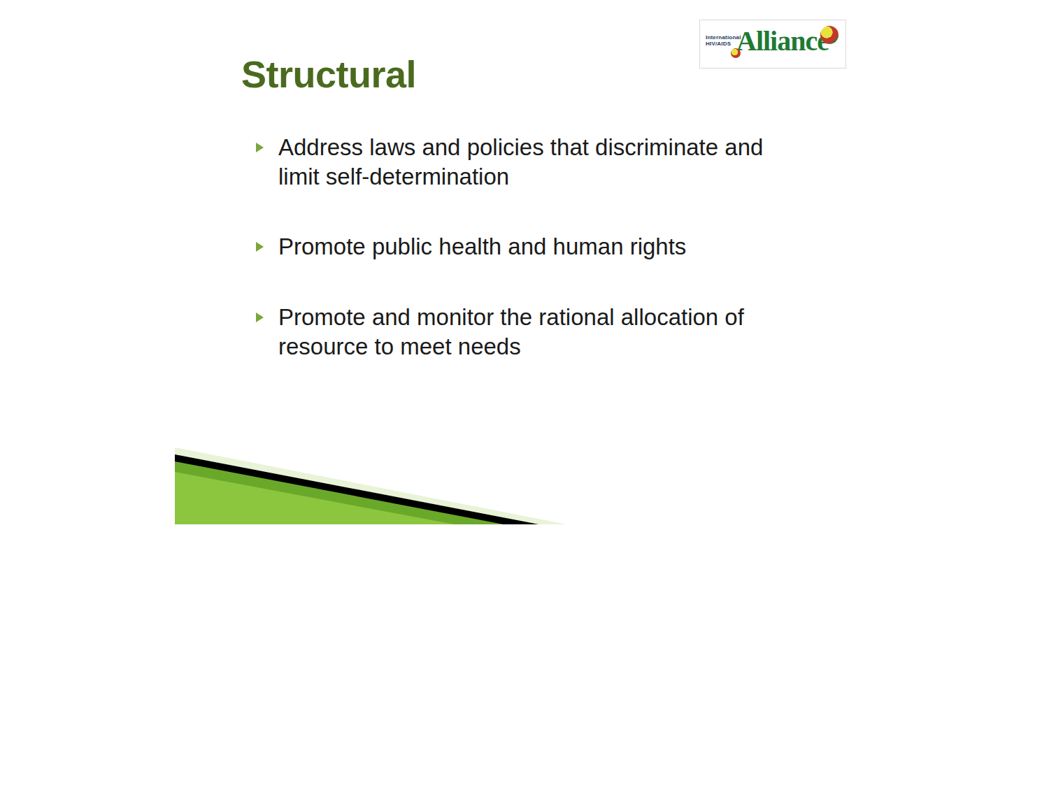International
HIV/AIDS Alliance
Structural
Address laws and policies that discriminate and limit self-determination
Promote public health and human rights
Promote and monitor the rational allocation of resource to meet needs